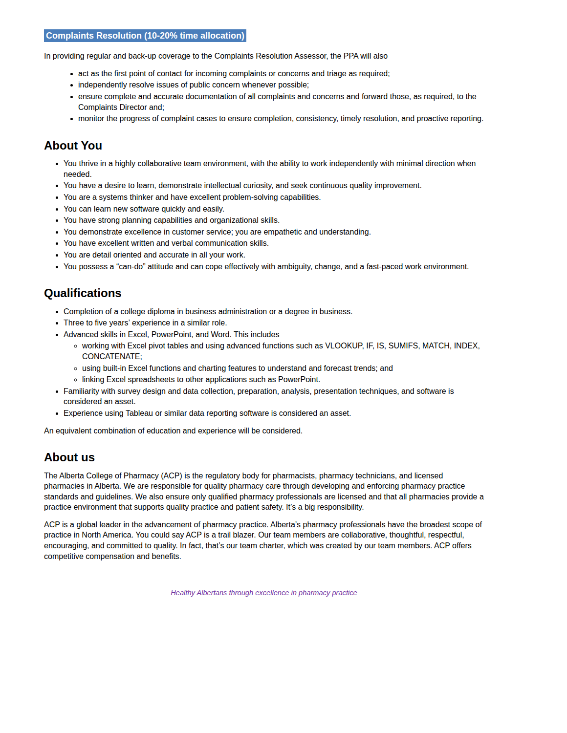Complaints Resolution (10-20% time allocation)
In providing regular and back-up coverage to the Complaints Resolution Assessor, the PPA will also
act as the first point of contact for incoming complaints or concerns and triage as required;
independently resolve issues of public concern whenever possible;
ensure complete and accurate documentation of all complaints and concerns and forward those, as required, to the Complaints Director and;
monitor the progress of complaint cases to ensure completion, consistency, timely resolution, and proactive reporting.
About You
You thrive in a highly collaborative team environment, with the ability to work independently with minimal direction when needed.
You have a desire to learn, demonstrate intellectual curiosity, and seek continuous quality improvement.
You are a systems thinker and have excellent problem-solving capabilities.
You can learn new software quickly and easily.
You have strong planning capabilities and organizational skills.
You demonstrate excellence in customer service; you are empathetic and understanding.
You have excellent written and verbal communication skills.
You are detail oriented and accurate in all your work.
You possess a “can-do” attitude and can cope effectively with ambiguity, change, and a fast-paced work environment.
Qualifications
Completion of a college diploma in business administration or a degree in business.
Three to five years’ experience in a similar role.
Advanced skills in Excel, PowerPoint, and Word. This includes
working with Excel pivot tables and using advanced functions such as VLOOKUP, IF, IS, SUMIFS, MATCH, INDEX, CONCATENATE;
using built-in Excel functions and charting features to understand and forecast trends; and
linking Excel spreadsheets to other applications such as PowerPoint.
Familiarity with survey design and data collection, preparation, analysis, presentation techniques, and software is considered an asset.
Experience using Tableau or similar data reporting software is considered an asset.
An equivalent combination of education and experience will be considered.
About us
The Alberta College of Pharmacy (ACP) is the regulatory body for pharmacists, pharmacy technicians, and licensed pharmacies in Alberta. We are responsible for quality pharmacy care through developing and enforcing pharmacy practice standards and guidelines. We also ensure only qualified pharmacy professionals are licensed and that all pharmacies provide a practice environment that supports quality practice and patient safety. It’s a big responsibility.
ACP is a global leader in the advancement of pharmacy practice. Alberta’s pharmacy professionals have the broadest scope of practice in North America. You could say ACP is a trail blazer. Our team members are collaborative, thoughtful, respectful, encouraging, and committed to quality. In fact, that’s our team charter, which was created by our team members. ACP offers competitive compensation and benefits.
Healthy Albertans through excellence in pharmacy practice